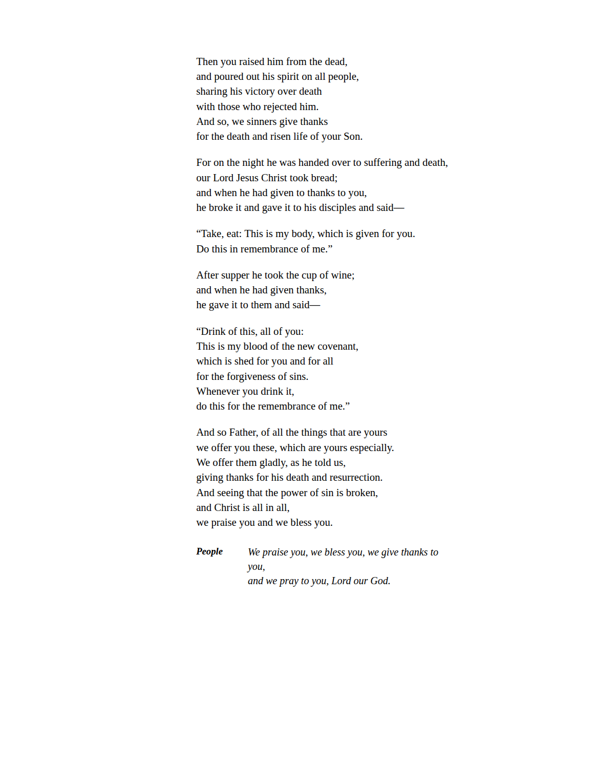Then you raised him from the dead,
and poured out his spirit on all people,
sharing his victory over death
with those who rejected him.
And so, we sinners give thanks
for the death and risen life of your Son.
For on the night he was handed over to suffering and death,
our Lord Jesus Christ took bread;
and when he had given to thanks to you,
he broke it and gave it to his disciples and said—
“Take, eat: This is my body, which is given for you.
Do this in remembrance of me.”
After supper he took the cup of wine;
and when he had given thanks,
he gave it to them and said—
“Drink of this, all of you:
This is my blood of the new covenant,
which is shed for you and for all
for the forgiveness of sins.
Whenever you drink it,
do this for the remembrance of me.”
And so Father, of all the things that are yours
we offer you these, which are yours especially.
We offer them gladly, as he told us,
giving thanks for his death and resurrection.
And seeing that the power of sin is broken,
and Christ is all in all,
we praise you and we bless you.
People
We praise you, we bless you, we give thanks to you,
and we pray to you, Lord our God.